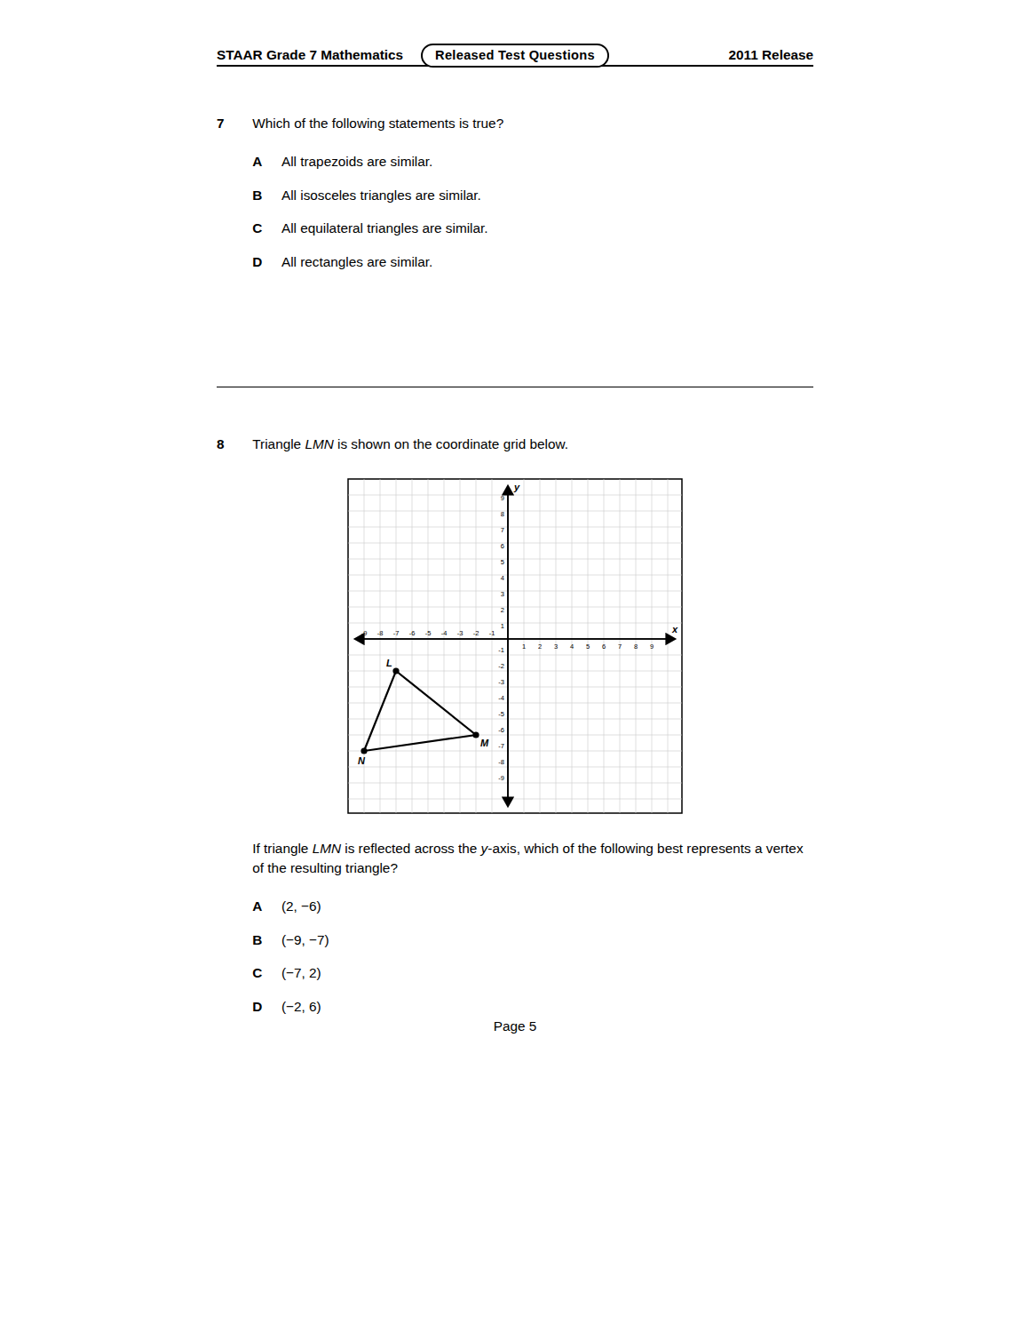STAAR Grade 7 Mathematics
2011 Release
Released Test Questions
7
Which of the following statements is true?
AAll trapezoids are similar.
BAll isosceles triangles are similar.
CAll equilateral triangles are similar.
DAll rectangles are similar.
8
Triangle LMN is shown on the coordinate grid below.
y x 9 8 7 6 5 4 3 2 1 -1 -2 -3 -4 -5 -6 -7 -8 -9 -9 -8 -7 -6 -5 -4 -3 -2 -1 1 2 3 4 5 6 7 8 9 Triangle LMN : L(-7,-2)=(55,217) M(-2,-6)=(145,289) N(-9,-7)=(19,307) L M N
If triangle LMN is reflected across the y-axis, which of the following best represents a vertex of the resulting triangle?
A(2, −6)
B(−9, −7)
C(−7, 2)
D(−2, 6)
Page 5